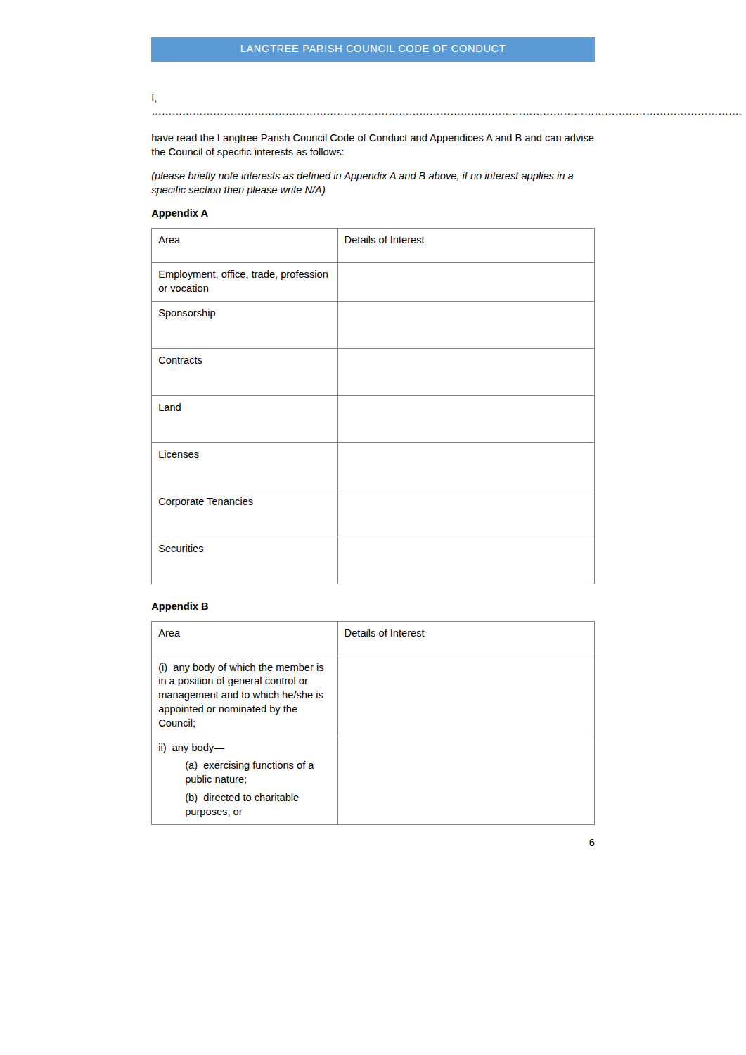LANGTREE PARISH COUNCIL CODE OF CONDUCT
I, ……………………………………………………………………………………………………………………………………………………….
have read the Langtree Parish Council Code of Conduct and Appendices A and B and can advise the Council of specific interests as follows:
(please briefly note interests as defined in Appendix A and B above, if no interest applies in a specific section then please write N/A)
Appendix A
| Area | Details of Interest |
| Employment, office, trade, profession or vocation | |
| Sponsorship | |
| Contracts | |
| Land | |
| Licenses | |
| Corporate Tenancies | |
| Securities | |
Appendix B
| Area | Details of Interest |
| (i) any body of which the member is in a position of general control or management and to which he/she is appointed or nominated by the Council; | |
| ii) any body— (a) exercising functions of a public nature; (b) directed to charitable purposes; or | |
6